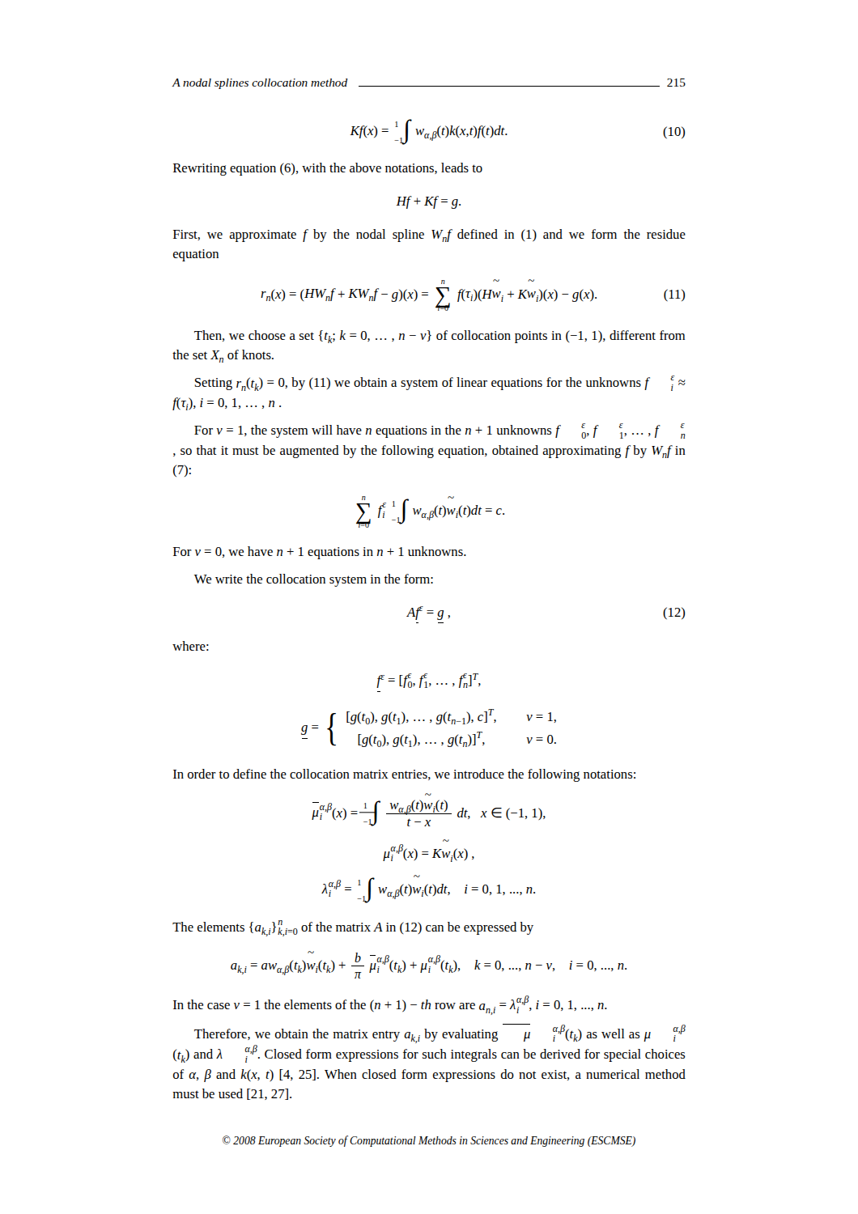A nodal splines collocation method 215
Kf(x) = 1−1∫ wα,β(t)k(x,t)f(t)dt. (10)
Rewriting equation (6), with the above notations, leads to
Hf + Kf = g.
First, we approximate f by the nodal spline Wnf defined in (1) and we form the residue equation
rn(x) = (HWnf + KWnf − g)(x) = n∑i=0 f(τi)(H~wi + K~wi)(x) − g(x). (11)
Then, we choose a set {tk; k = 0, … , n − ν} of collocation points in (−1, 1), different from the set Xn of knots.
Setting rn(tk) = 0, by (11) we obtain a system of linear equations for the unknowns fεi ≈ f(τi), i = 0, 1, … , n .
For ν = 1, the system will have n equations in the n + 1 unknowns fε 0, fε 1, … , fεn, so that it must be augmented by the following equation, obtained approximating f by Wnf in (7):
n∑i=0 fεi 1−1∫ wα,β(t)~wi(t)dt = c.
For ν = 0, we have n + 1 equations in n + 1 unknowns.
We write the collocation system in the form:
Afε = g , (12)
where:
fε = [fε 0, fε 1, … , fεn]T,
g = {
| [ g ( t 0 ), g ( t 1 ), … , g ( t n −1 ), c ] T , | ν = 1, |
| [ g ( t 0 ), g ( t 1 ), … , g ( t n )] T , | ν = 0. |
In order to define the collocation matrix entries, we introduce the following notations:
μα,β i(x) = 1−1∫ wα,β(t)~wi(t) t − x dt, x ∈ (−1, 1),
μα,β i(x) = K~wi(x) ,
λα,β i = 1−1∫ wα,β(t)~wi(t)dt, i = 0, 1, ..., n.
The elements {ak,i}nk,i=0 of the matrix A in (12) can be expressed by
ak,i = awα,β(tk)~wi(tk) + bπ μα,β i(tk) + μα,β i(tk), k = 0, ..., n − ν, i = 0, ..., n.
In the case ν = 1 the elements of the (n + 1) − th row are an,i = λα,β i, i = 0, 1, ..., n.
Therefore, we obtain the matrix entry ak,i by evaluating μα,β i(tk) as well as μα,β i(tk) and λα,β i. Closed form expressions for such integrals can be derived for special choices of α, β and k(x, t) [4, 25]. When closed form expressions do not exist, a numerical method must be used [21, 27].
© 2008 European Society of Computational Methods in Sciences and Engineering (ESCMSE)